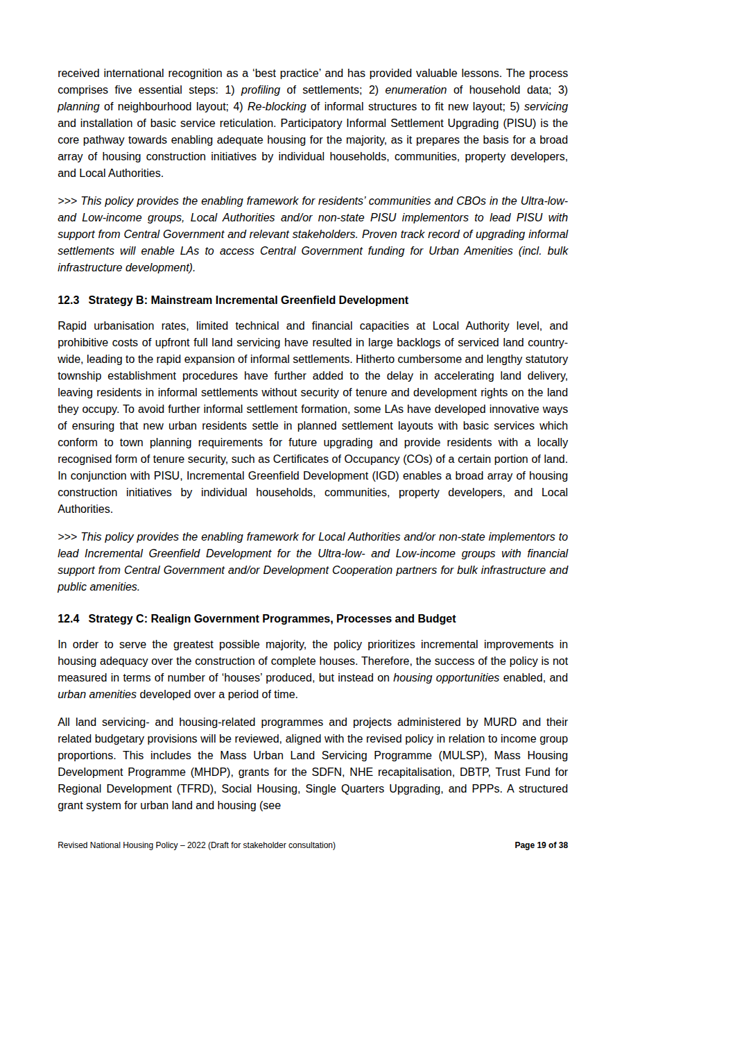received international recognition as a ‘best practice’ and has provided valuable lessons. The process comprises five essential steps: 1) profiling of settlements; 2) enumeration of household data; 3) planning of neighbourhood layout; 4) Re-blocking of informal structures to fit new layout; 5) servicing and installation of basic service reticulation. Participatory Informal Settlement Upgrading (PISU) is the core pathway towards enabling adequate housing for the majority, as it prepares the basis for a broad array of housing construction initiatives by individual households, communities, property developers, and Local Authorities.
>>> This policy provides the enabling framework for residents’ communities and CBOs in the Ultra-low- and Low-income groups, Local Authorities and/or non-state PISU implementors to lead PISU with support from Central Government and relevant stakeholders. Proven track record of upgrading informal settlements will enable LAs to access Central Government funding for Urban Amenities (incl. bulk infrastructure development).
12.3 Strategy B: Mainstream Incremental Greenfield Development
Rapid urbanisation rates, limited technical and financial capacities at Local Authority level, and prohibitive costs of upfront full land servicing have resulted in large backlogs of serviced land country-wide, leading to the rapid expansion of informal settlements. Hitherto cumbersome and lengthy statutory township establishment procedures have further added to the delay in accelerating land delivery, leaving residents in informal settlements without security of tenure and development rights on the land they occupy. To avoid further informal settlement formation, some LAs have developed innovative ways of ensuring that new urban residents settle in planned settlement layouts with basic services which conform to town planning requirements for future upgrading and provide residents with a locally recognised form of tenure security, such as Certificates of Occupancy (COs) of a certain portion of land. In conjunction with PISU, Incremental Greenfield Development (IGD) enables a broad array of housing construction initiatives by individual households, communities, property developers, and Local Authorities.
>>> This policy provides the enabling framework for Local Authorities and/or non-state implementors to lead Incremental Greenfield Development for the Ultra-low- and Low-income groups with financial support from Central Government and/or Development Cooperation partners for bulk infrastructure and public amenities.
12.4 Strategy C: Realign Government Programmes, Processes and Budget
In order to serve the greatest possible majority, the policy prioritizes incremental improvements in housing adequacy over the construction of complete houses. Therefore, the success of the policy is not measured in terms of number of ‘houses’ produced, but instead on housing opportunities enabled, and urban amenities developed over a period of time.
All land servicing- and housing-related programmes and projects administered by MURD and their related budgetary provisions will be reviewed, aligned with the revised policy in relation to income group proportions. This includes the Mass Urban Land Servicing Programme (MULSP), Mass Housing Development Programme (MHDP), grants for the SDFN, NHE recapitalisation, DBTP, Trust Fund for Regional Development (TFRD), Social Housing, Single Quarters Upgrading, and PPPs. A structured grant system for urban land and housing (see
Revised National Housing Policy – 2022 (Draft for stakeholder consultation) Page 19 of 38